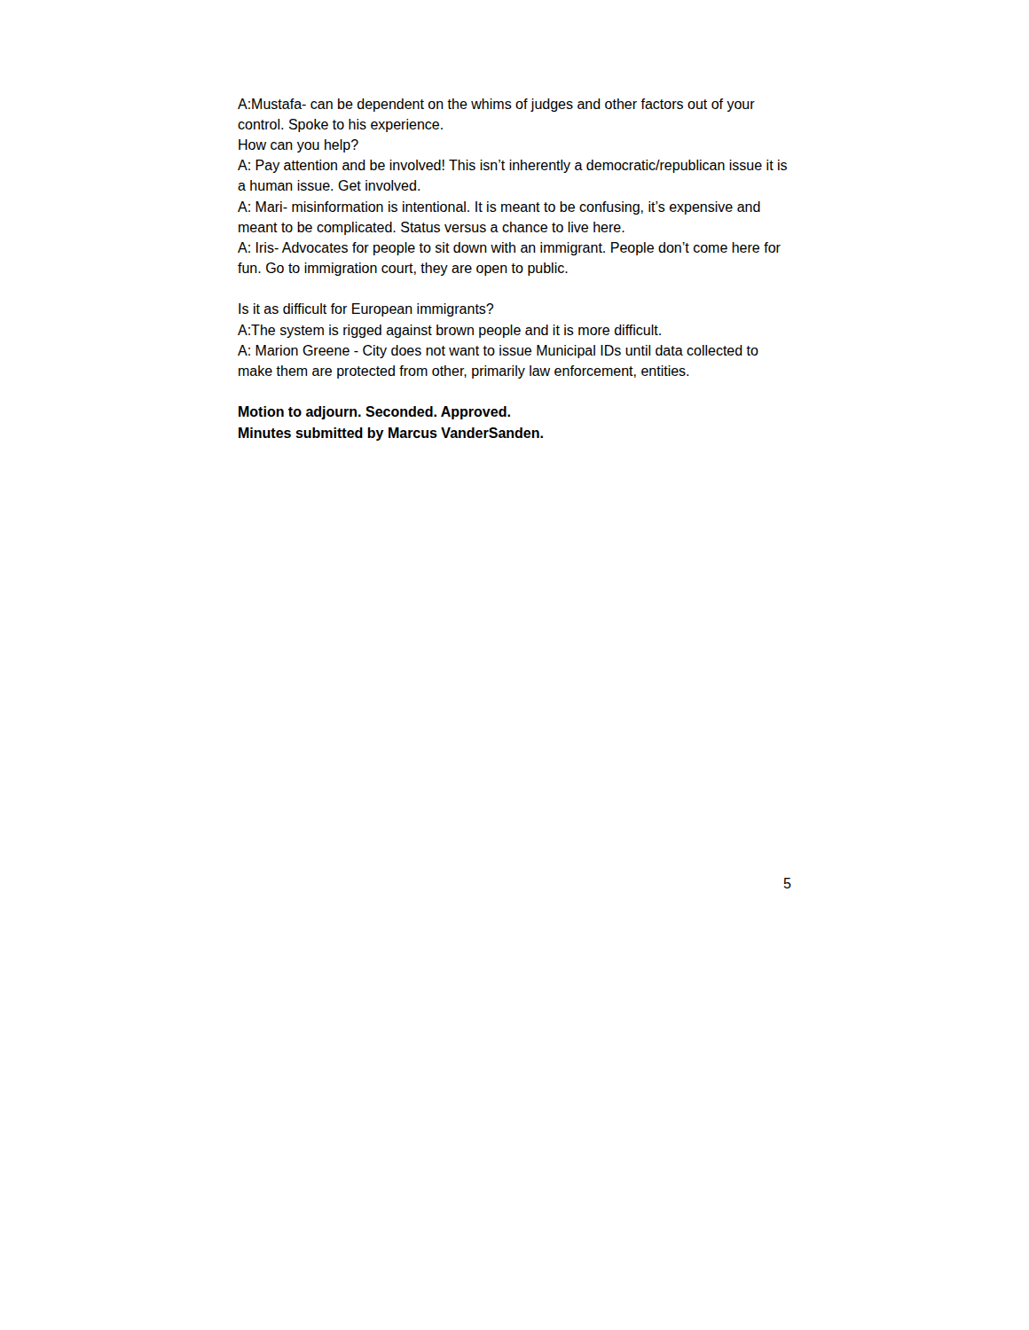A:Mustafa- can be dependent on the whims of judges and other factors out of your control. Spoke to his experience.
How can you help?
A: Pay attention and be involved! This isn’t inherently a democratic/republican issue it is a human issue. Get involved.
A: Mari- misinformation is intentional. It is meant to be confusing, it’s expensive and meant to be complicated. Status versus a chance to live here.
A: Iris- Advocates for people to sit down with an immigrant. People don’t come here for fun. Go to immigration court, they are open to public.
Is it as difficult for European immigrants?
A:The system is rigged against brown people and it is more difficult.
A: Marion Greene - City does not want to issue Municipal IDs until data collected to make them are protected from other, primarily law enforcement, entities.
Motion to adjourn. Seconded. Approved.
Minutes submitted by Marcus VanderSanden.
5